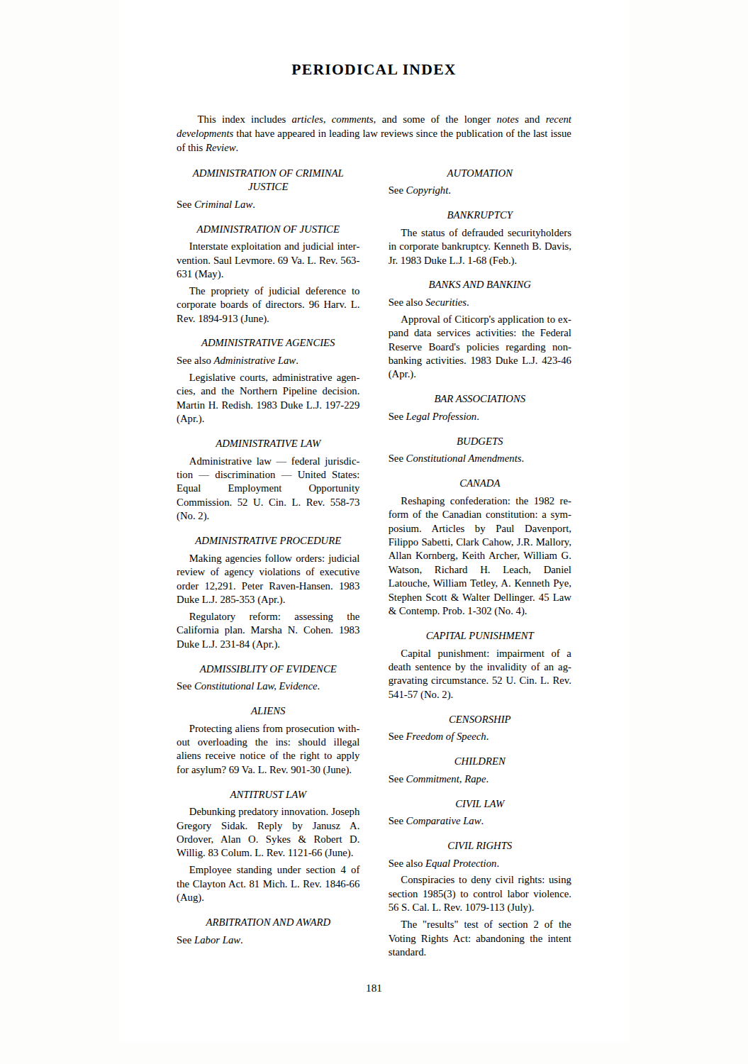PERIODICAL INDEX
This index includes articles, comments, and some of the longer notes and recent developments that have appeared in leading law reviews since the publication of the last issue of this Review.
ADMINISTRATION OF CRIMINALJUSTICE
See Criminal Law.
ADMINISTRATION OF JUSTICE
Interstate exploitation and judicial intervention. Saul Levmore. 69 Va. L. Rev. 563-631 (May).
The propriety of judicial deference to corporate boards of directors. 96 Harv. L. Rev. 1894-913 (June).
ADMINISTRATIVE AGENCIES
See also Administrative Law.
Legislative courts, administrative agencies, and the Northern Pipeline decision. Martin H. Redish. 1983 Duke L.J. 197-229 (Apr.).
ADMINISTRATIVE LAW
Administrative law — federal jurisdiction — discrimination — United States: Equal Employment Opportunity Commission. 52 U. Cin. L. Rev. 558-73 (No. 2).
ADMINISTRATIVE PROCEDURE
Making agencies follow orders: judicial review of agency violations of executive order 12,291. Peter Raven-Hansen. 1983 Duke L.J. 285-353 (Apr.).
Regulatory reform: assessing the California plan. Marsha N. Cohen. 1983 Duke L.J. 231-84 (Apr.).
ADMISSIBLITY OF EVIDENCE
See Constitutional Law, Evidence.
ALIENS
Protecting aliens from prosecution without overloading the ins: should illegal aliens receive notice of the right to apply for asylum? 69 Va. L. Rev. 901-30 (June).
ANTITRUST LAW
Debunking predatory innovation. Joseph Gregory Sidak. Reply by Janusz A. Ordover, Alan O. Sykes & Robert D. Willig. 83 Colum. L. Rev. 1121-66 (June).
Employee standing under section 4 of the Clayton Act. 81 Mich. L. Rev. 1846-66 (Aug).
ARBITRATION AND AWARD
See Labor Law.
AUTOMATION
See Copyright.
BANKRUPTCY
The status of defrauded securityholders in corporate bankruptcy. Kenneth B. Davis, Jr. 1983 Duke L.J. 1-68 (Feb.).
BANKS AND BANKING
See also Securities.
Approval of Citicorp's application to expand data services activities: the Federal Reserve Board's policies regarding nonbanking activities. 1983 Duke L.J. 423-46 (Apr.).
BAR ASSOCIATIONS
See Legal Profession.
BUDGETS
See Constitutional Amendments.
CANADA
Reshaping confederation: the 1982 reform of the Canadian constitution: a symposium. Articles by Paul Davenport, Filippo Sabetti, Clark Cahow, J.R. Mallory, Allan Kornberg, Keith Archer, William G. Watson, Richard H. Leach, Daniel Latouche, William Tetley, A. Kenneth Pye, Stephen Scott & Walter Dellinger. 45 Law & Contemp. Prob. 1-302 (No. 4).
CAPITAL PUNISHMENT
Capital punishment: impairment of a death sentence by the invalidity of an aggravating circumstance. 52 U. Cin. L. Rev. 541-57 (No. 2).
CENSORSHIP
See Freedom of Speech.
CHILDREN
See Commitment, Rape.
CIVIL LAW
See Comparative Law.
CIVIL RIGHTS
See also Equal Protection.
Conspiracies to deny civil rights: using section 1985(3) to control labor violence. 56 S. Cal. L. Rev. 1079-113 (July).
The "results" test of section 2 of the Voting Rights Act: abandoning the intent standard.
181